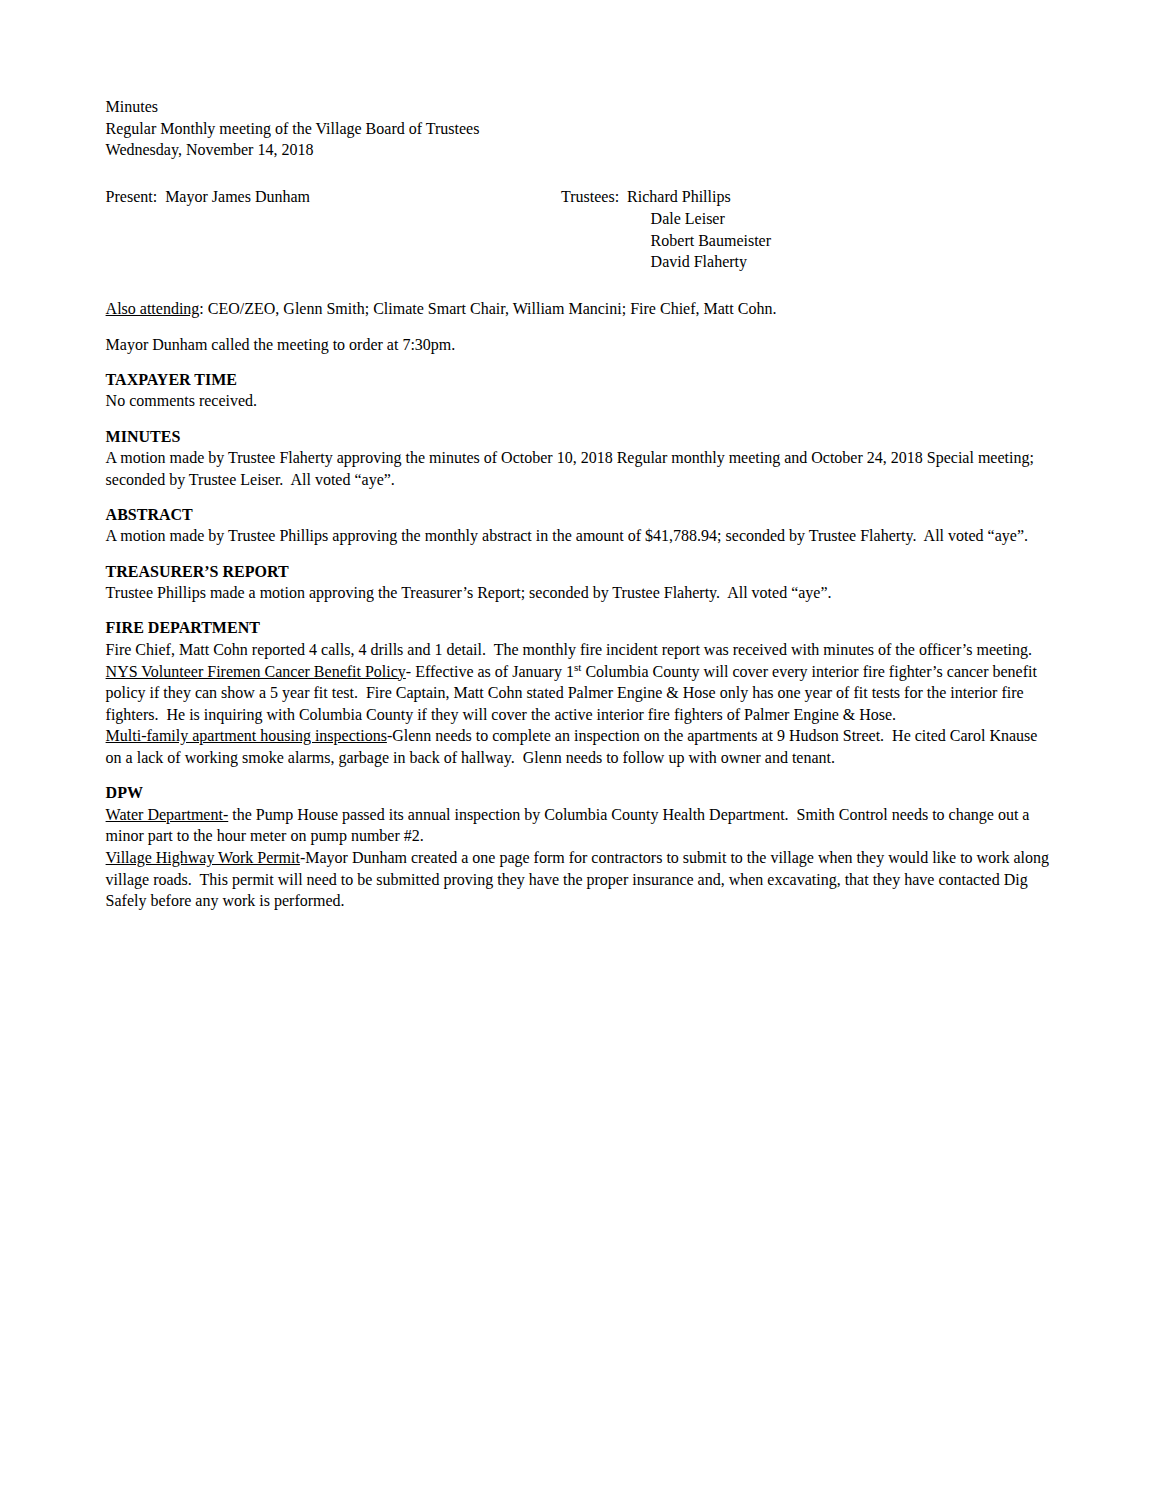Minutes
Regular Monthly meeting of the Village Board of Trustees
Wednesday, November 14, 2018
Present: Mayor James Dunham
Trustees: Richard Phillips
Dale Leiser
Robert Baumeister
David Flaherty
Also attending: CEO/ZEO, Glenn Smith; Climate Smart Chair, William Mancini; Fire Chief, Matt Cohn.
Mayor Dunham called the meeting to order at 7:30pm.
Taxpayer Time
No comments received.
Minutes
A motion made by Trustee Flaherty approving the minutes of October 10, 2018 Regular monthly meeting and October 24, 2018 Special meeting; seconded by Trustee Leiser. All voted “aye”.
Abstract
A motion made by Trustee Phillips approving the monthly abstract in the amount of $41,788.94; seconded by Trustee Flaherty. All voted “aye”.
Treasurer’s Report
Trustee Phillips made a motion approving the Treasurer’s Report; seconded by Trustee Flaherty. All voted “aye”.
Fire Department
Fire Chief, Matt Cohn reported 4 calls, 4 drills and 1 detail. The monthly fire incident report was received with minutes of the officer’s meeting.
NYS Volunteer Firemen Cancer Benefit Policy- Effective as of January 1st Columbia County will cover every interior fire fighter’s cancer benefit policy if they can show a 5 year fit test. Fire Captain, Matt Cohn stated Palmer Engine & Hose only has one year of fit tests for the interior fire fighters. He is inquiring with Columbia County if they will cover the active interior fire fighters of Palmer Engine & Hose.
Multi-family apartment housing inspections-Glenn needs to complete an inspection on the apartments at 9 Hudson Street. He cited Carol Knause on a lack of working smoke alarms, garbage in back of hallway. Glenn needs to follow up with owner and tenant.
DPW
Water Department- the Pump House passed its annual inspection by Columbia County Health Department. Smith Control needs to change out a minor part to the hour meter on pump number #2.
Village Highway Work Permit-Mayor Dunham created a one page form for contractors to submit to the village when they would like to work along village roads. This permit will need to be submitted proving they have the proper insurance and, when excavating, that they have contacted Dig Safely before any work is performed.